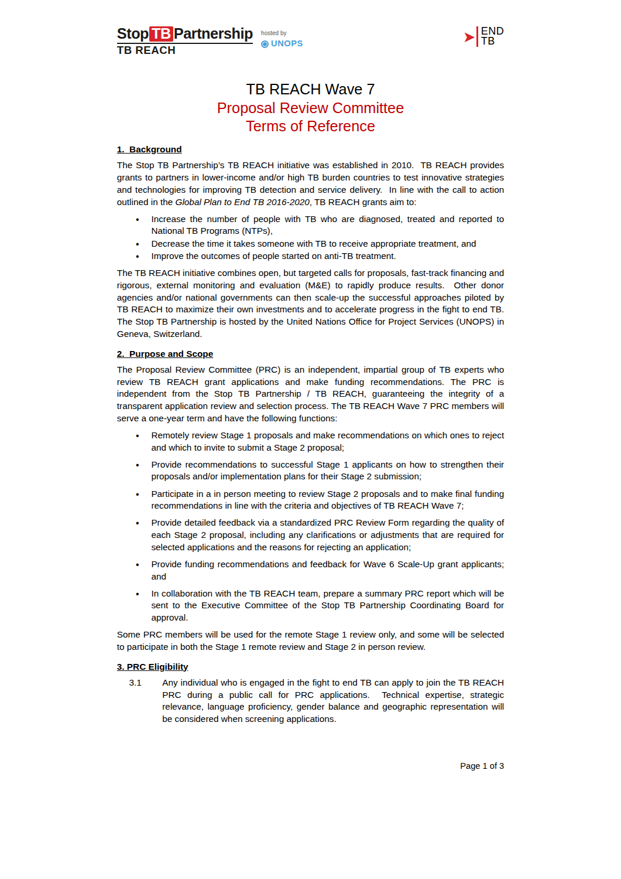Stop TB Partnership
TB REACH
hosted by
UNOPS
➤
END
TB
TB REACH Wave 7
Proposal Review Committee
Terms of Reference
1. Background
The Stop TB Partnership’s TB REACH initiative was established in 2010. TB REACH provides grants to partners in lower-income and/or high TB burden countries to test innovative strategies and technologies for improving TB detection and service delivery. In line with the call to action outlined in the Global Plan to End TB 2016-2020, TB REACH grants aim to:
Increase the number of people with TB who are diagnosed, treated and reported to National TB Programs (NTPs),
Decrease the time it takes someone with TB to receive appropriate treatment, and
Improve the outcomes of people started on anti-TB treatment.
The TB REACH initiative combines open, but targeted calls for proposals, fast-track financing and rigorous, external monitoring and evaluation (M&E) to rapidly produce results. Other donor agencies and/or national governments can then scale-up the successful approaches piloted by TB REACH to maximize their own investments and to accelerate progress in the fight to end TB. The Stop TB Partnership is hosted by the United Nations Office for Project Services (UNOPS) in Geneva, Switzerland.
2. Purpose and Scope
The Proposal Review Committee (PRC) is an independent, impartial group of TB experts who review TB REACH grant applications and make funding recommendations. The PRC is independent from the Stop TB Partnership / TB REACH, guaranteeing the integrity of a transparent application review and selection process. The TB REACH Wave 7 PRC members will serve a one-year term and have the following functions:
Remotely review Stage 1 proposals and make recommendations on which ones to reject and which to invite to submit a Stage 2 proposal;
Provide recommendations to successful Stage 1 applicants on how to strengthen their proposals and/or implementation plans for their Stage 2 submission;
Participate in a in person meeting to review Stage 2 proposals and to make final funding recommendations in line with the criteria and objectives of TB REACH Wave 7;
Provide detailed feedback via a standardized PRC Review Form regarding the quality of each Stage 2 proposal, including any clarifications or adjustments that are required for selected applications and the reasons for rejecting an application;
Provide funding recommendations and feedback for Wave 6 Scale-Up grant applicants; and
In collaboration with the TB REACH team, prepare a summary PRC report which will be sent to the Executive Committee of the Stop TB Partnership Coordinating Board for approval.
Some PRC members will be used for the remote Stage 1 review only, and some will be selected to participate in both the Stage 1 remote review and Stage 2 in person review.
3. PRC Eligibility
3.1
Any individual who is engaged in the fight to end TB can apply to join the TB REACH PRC during a public call for PRC applications. Technical expertise, strategic relevance, language proficiency, gender balance and geographic representation will be considered when screening applications.
Page 1 of 3